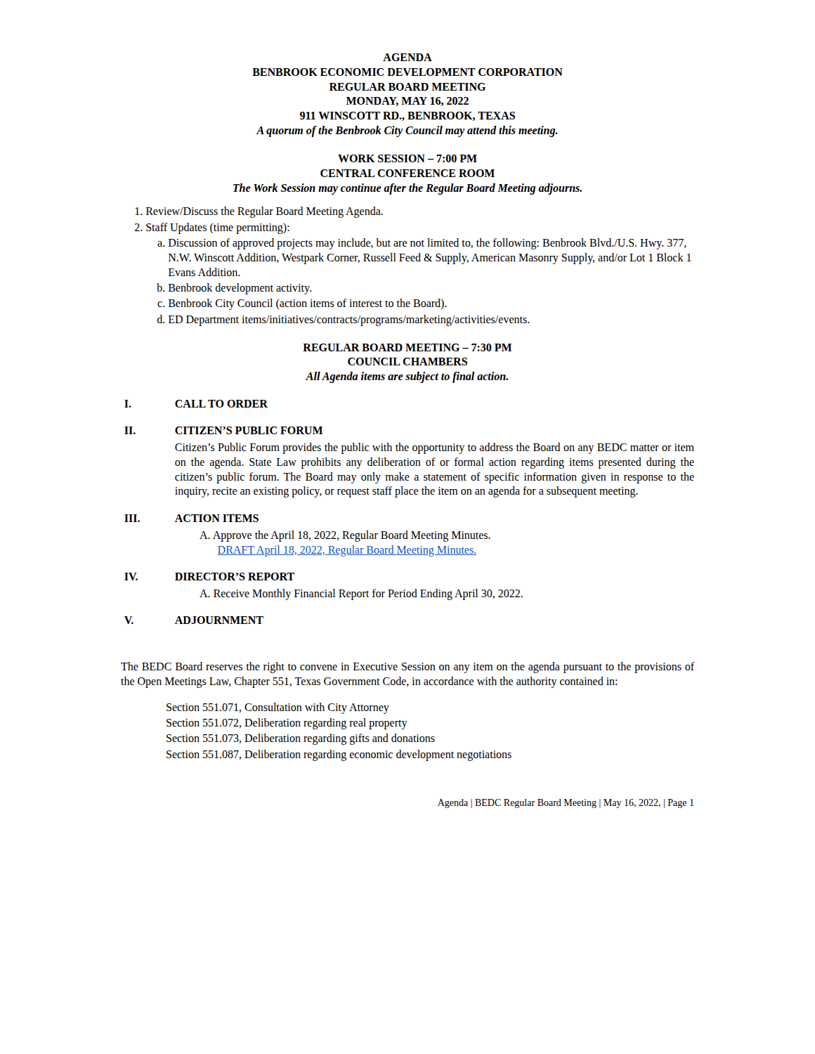AGENDA
BENBROOK ECONOMIC DEVELOPMENT CORPORATION
REGULAR BOARD MEETING
MONDAY, MAY 16, 2022
911 WINSCOTT RD., BENBROOK, TEXAS
A quorum of the Benbrook City Council may attend this meeting.
WORK SESSION – 7:00 PM
CENTRAL CONFERENCE ROOM
The Work Session may continue after the Regular Board Meeting adjourns.
Review/Discuss the Regular Board Meeting Agenda.
Staff Updates (time permitting):
Discussion of approved projects may include, but are not limited to, the following: Benbrook Blvd./U.S. Hwy. 377, N.W. Winscott Addition, Westpark Corner, Russell Feed & Supply, American Masonry Supply, and/or Lot 1 Block 1 Evans Addition.
Benbrook development activity.
Benbrook City Council (action items of interest to the Board).
ED Department items/initiatives/contracts/programs/marketing/activities/events.
REGULAR BOARD MEETING – 7:30 PM
COUNCIL CHAMBERS
All Agenda items are subject to final action.
I.
CALL TO ORDER
II.
CITIZEN’S PUBLIC FORUM
Citizen’s Public Forum provides the public with the opportunity to address the Board on any BEDC matter or item on the agenda. State Law prohibits any deliberation of or formal action regarding items presented during the citizen’s public forum. The Board may only make a statement of specific information given in response to the inquiry, recite an existing policy, or request staff place the item on an agenda for a subsequent meeting.
III.
ACTION ITEMS
A. Approve the April 18, 2022, Regular Board Meeting Minutes.
DRAFT April 18, 2022, Regular Board Meeting Minutes.
IV.
DIRECTOR’S REPORT
A. Receive Monthly Financial Report for Period Ending April 30, 2022.
V.
ADJOURNMENT
The BEDC Board reserves the right to convene in Executive Session on any item on the agenda pursuant to the provisions of the Open Meetings Law, Chapter 551, Texas Government Code, in accordance with the authority contained in:
Section 551.071, Consultation with City Attorney
Section 551.072, Deliberation regarding real property
Section 551.073, Deliberation regarding gifts and donations
Section 551.087, Deliberation regarding economic development negotiations
Agenda | BEDC Regular Board Meeting | May 16, 2022, | Page 1